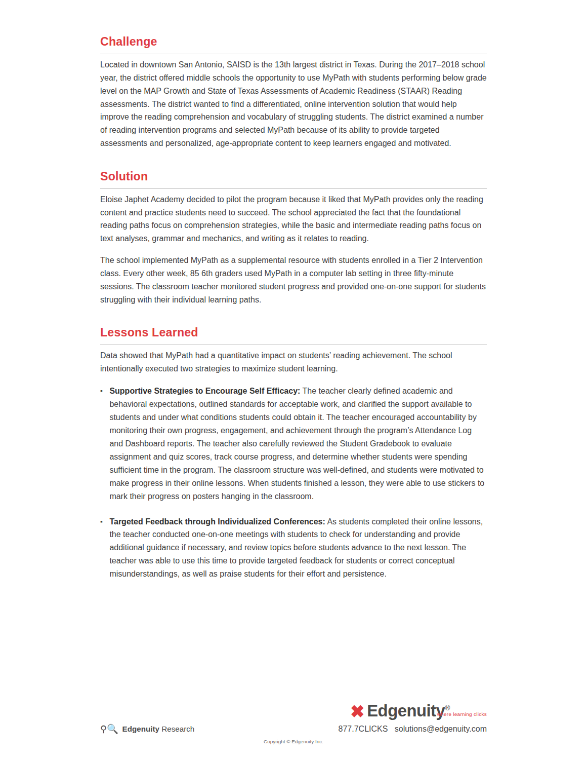Challenge
Located in downtown San Antonio, SAISD is the 13th largest district in Texas. During the 2017–2018 school year, the district offered middle schools the opportunity to use MyPath with students performing below grade level on the MAP Growth and State of Texas Assessments of Academic Readiness (STAAR) Reading assessments. The district wanted to find a differentiated, online intervention solution that would help improve the reading comprehension and vocabulary of struggling students. The district examined a number of reading intervention programs and selected MyPath because of its ability to provide targeted assessments and personalized, age-appropriate content to keep learners engaged and motivated.
Solution
Eloise Japhet Academy decided to pilot the program because it liked that MyPath provides only the reading content and practice students need to succeed. The school appreciated the fact that the foundational reading paths focus on comprehension strategies, while the basic and intermediate reading paths focus on text analyses, grammar and mechanics, and writing as it relates to reading.
The school implemented MyPath as a supplemental resource with students enrolled in a Tier 2 Intervention class. Every other week, 85 6th graders used MyPath in a computer lab setting in three fifty-minute sessions. The classroom teacher monitored student progress and provided one-on-one support for students struggling with their individual learning paths.
Lessons Learned
Data showed that MyPath had a quantitative impact on students’ reading achievement. The school intentionally executed two strategies to maximize student learning.
Supportive Strategies to Encourage Self Efficacy: The teacher clearly defined academic and behavioral expectations, outlined standards for acceptable work, and clarified the support available to students and under what conditions students could obtain it. The teacher encouraged accountability by monitoring their own progress, engagement, and achievement through the program’s Attendance Log and Dashboard reports. The teacher also carefully reviewed the Student Gradebook to evaluate assignment and quiz scores, track course progress, and determine whether students were spending sufficient time in the program. The classroom structure was well-defined, and students were motivated to make progress in their online lessons. When students finished a lesson, they were able to use stickers to mark their progress on posters hanging in the classroom.
Targeted Feedback through Individualized Conferences: As students completed their online lessons, the teacher conducted one-on-one meetings with students to check for understanding and provide additional guidance if necessary, and review topics before students advance to the next lesson. The teacher was able to use this time to provide targeted feedback for students or correct conceptual misunderstandings, as well as praise students for their effort and persistence.
✖ Edgenuity® where learning clicks
⚲🔍 Edgenuity Research
877.7CLICKS solutions@edgenuity.com
Copyright © Edgenuity Inc.